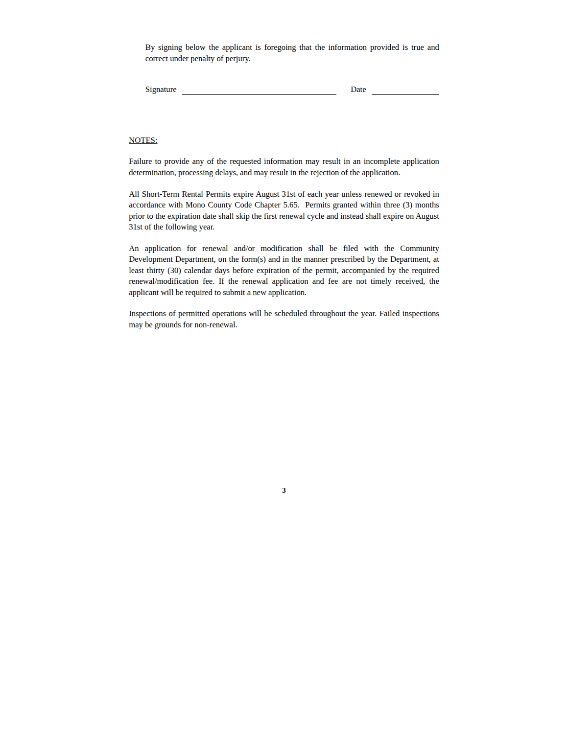By signing below the applicant is foregoing that the information provided is true and correct under penalty of perjury.
Signature Date
NOTES:
Failure to provide any of the requested information may result in an incomplete application determination, processing delays, and may result in the rejection of the application.
All Short-Term Rental Permits expire August 31st of each year unless renewed or revoked in accordance with Mono County Code Chapter 5.65. Permits granted within three (3) months prior to the expiration date shall skip the first renewal cycle and instead shall expire on August 31st of the following year.
An application for renewal and/or modification shall be filed with the Community Development Department, on the form(s) and in the manner prescribed by the Department, at least thirty (30) calendar days before expiration of the permit, accompanied by the required renewal/modification fee. If the renewal application and fee are not timely received, the applicant will be required to submit a new application.
Inspections of permitted operations will be scheduled throughout the year. Failed inspections may be grounds for non-renewal.
3